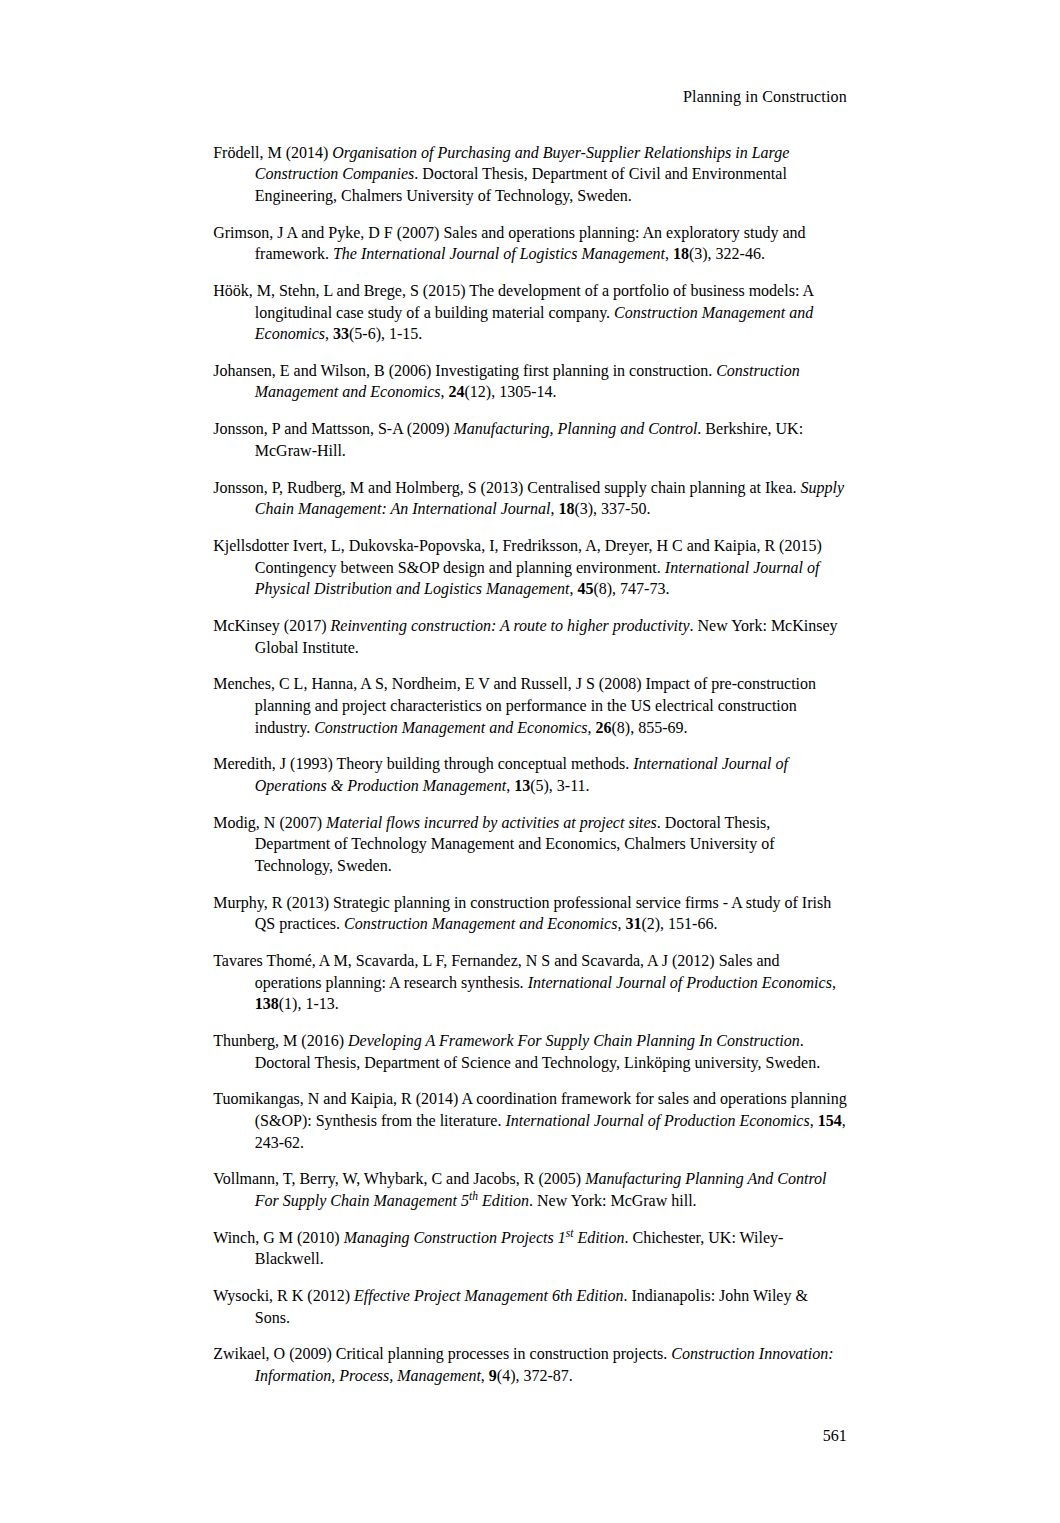Planning in Construction
Frödell, M (2014) Organisation of Purchasing and Buyer-Supplier Relationships in Large Construction Companies. Doctoral Thesis, Department of Civil and Environmental Engineering, Chalmers University of Technology, Sweden.
Grimson, J A and Pyke, D F (2007) Sales and operations planning: An exploratory study and framework. The International Journal of Logistics Management, 18(3), 322-46.
Höök, M, Stehn, L and Brege, S (2015) The development of a portfolio of business models: A longitudinal case study of a building material company. Construction Management and Economics, 33(5-6), 1-15.
Johansen, E and Wilson, B (2006) Investigating first planning in construction. Construction Management and Economics, 24(12), 1305-14.
Jonsson, P and Mattsson, S-A (2009) Manufacturing, Planning and Control. Berkshire, UK: McGraw-Hill.
Jonsson, P, Rudberg, M and Holmberg, S (2013) Centralised supply chain planning at Ikea. Supply Chain Management: An International Journal, 18(3), 337-50.
Kjellsdotter Ivert, L, Dukovska-Popovska, I, Fredriksson, A, Dreyer, H C and Kaipia, R (2015) Contingency between S&OP design and planning environment. International Journal of Physical Distribution and Logistics Management, 45(8), 747-73.
McKinsey (2017) Reinventing construction: A route to higher productivity. New York: McKinsey Global Institute.
Menches, C L, Hanna, A S, Nordheim, E V and Russell, J S (2008) Impact of pre-construction planning and project characteristics on performance in the US electrical construction industry. Construction Management and Economics, 26(8), 855-69.
Meredith, J (1993) Theory building through conceptual methods. International Journal of Operations & Production Management, 13(5), 3-11.
Modig, N (2007) Material flows incurred by activities at project sites. Doctoral Thesis, Department of Technology Management and Economics, Chalmers University of Technology, Sweden.
Murphy, R (2013) Strategic planning in construction professional service firms - A study of Irish QS practices. Construction Management and Economics, 31(2), 151-66.
Tavares Thomé, A M, Scavarda, L F, Fernandez, N S and Scavarda, A J (2012) Sales and operations planning: A research synthesis. International Journal of Production Economics, 138(1), 1-13.
Thunberg, M (2016) Developing A Framework For Supply Chain Planning In Construction. Doctoral Thesis, Department of Science and Technology, Linköping university, Sweden.
Tuomikangas, N and Kaipia, R (2014) A coordination framework for sales and operations planning (S&OP): Synthesis from the literature. International Journal of Production Economics, 154, 243-62.
Vollmann, T, Berry, W, Whybark, C and Jacobs, R (2005) Manufacturing Planning And Control For Supply Chain Management 5th Edition. New York: McGraw hill.
Winch, G M (2010) Managing Construction Projects 1st Edition. Chichester, UK: Wiley-Blackwell.
Wysocki, R K (2012) Effective Project Management 6th Edition. Indianapolis: John Wiley & Sons.
Zwikael, O (2009) Critical planning processes in construction projects. Construction Innovation: Information, Process, Management, 9(4), 372-87.
561